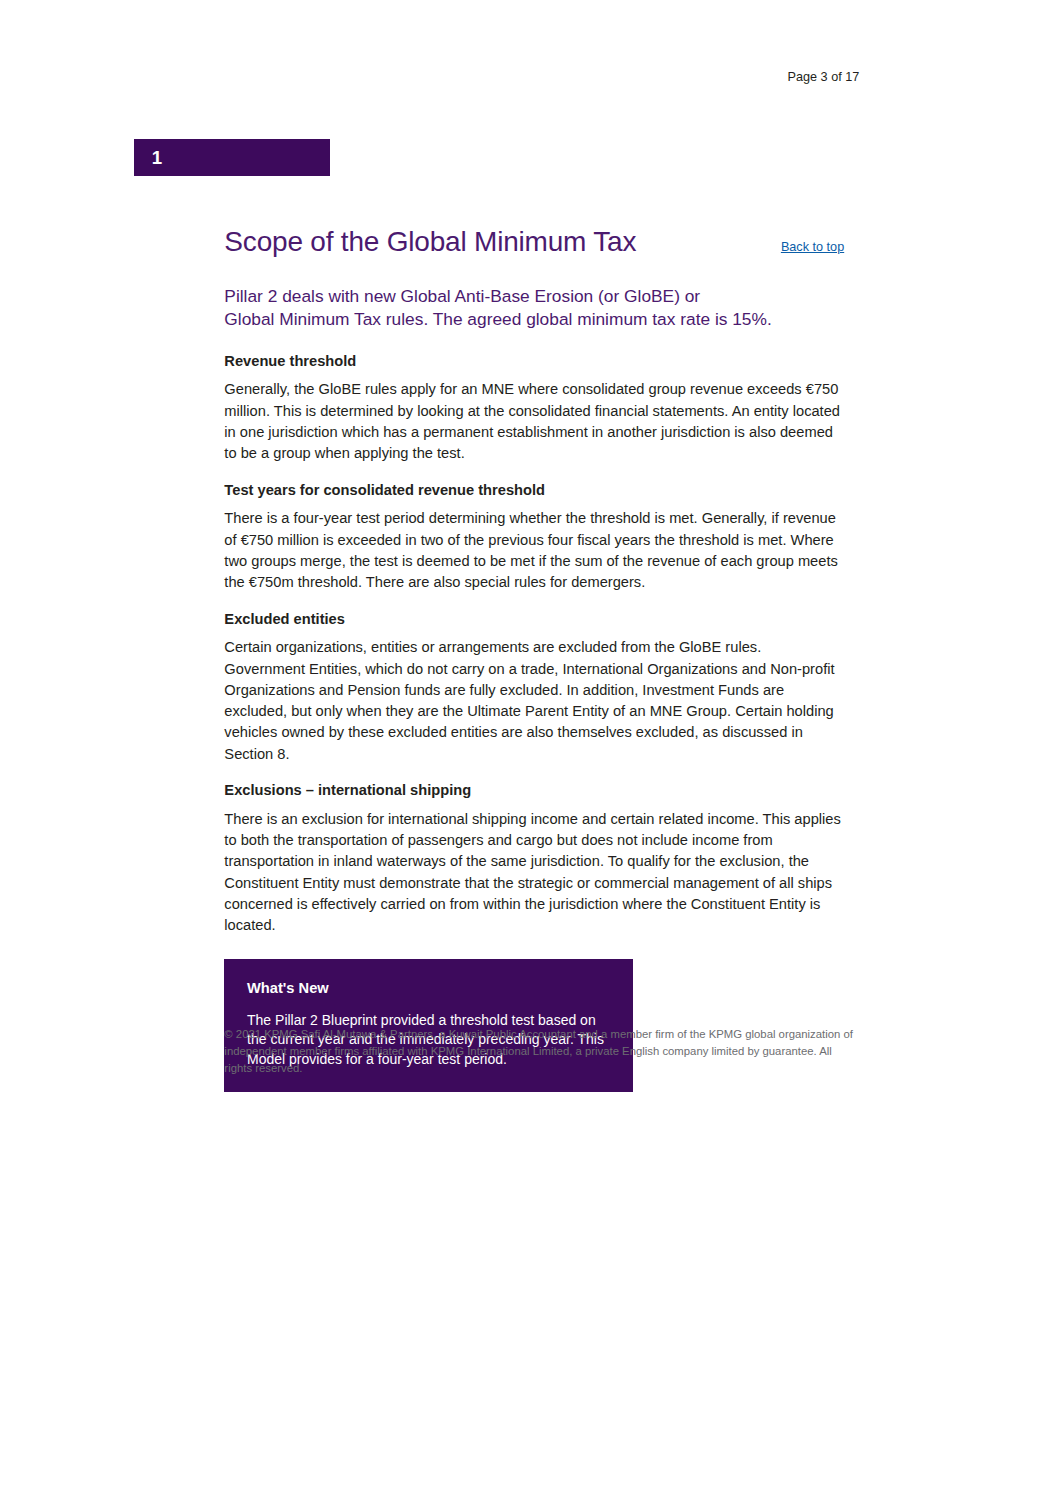Page 3 of 17
1
Scope of the Global Minimum Tax
Back to top
Pillar 2 deals with new Global Anti-Base Erosion (or GloBE) or
Global Minimum Tax rules. The agreed global minimum tax rate is 15%.
Revenue threshold
Generally, the GloBE rules apply for an MNE where consolidated group revenue exceeds €750 million. This is determined by looking at the consolidated financial statements. An entity located in one jurisdiction which has a permanent establishment in another jurisdiction is also deemed to be a group when applying the test.
Test years for consolidated revenue threshold
There is a four-year test period determining whether the threshold is met. Generally, if revenue of €750 million is exceeded in two of the previous four fiscal years the threshold is met. Where two groups merge, the test is deemed to be met if the sum of the revenue of each group meets the €750m threshold. There are also special rules for demergers.
Excluded entities
Certain organizations, entities or arrangements are excluded from the GloBE rules. Government Entities, which do not carry on a trade, International Organizations and Non-profit Organizations and Pension funds are fully excluded. In addition, Investment Funds are excluded, but only when they are the Ultimate Parent Entity of an MNE Group. Certain holding vehicles owned by these excluded entities are also themselves excluded, as discussed in Section 8.
Exclusions – international shipping
There is an exclusion for international shipping income and certain related income. This applies to both the transportation of passengers and cargo but does not include income from transportation in inland waterways of the same jurisdiction. To qualify for the exclusion, the Constituent Entity must demonstrate that the strategic or commercial management of all ships concerned is effectively carried on from within the jurisdiction where the Constituent Entity is located.
What's New
The Pillar 2 Blueprint provided a threshold test based on the current year and the immediately preceding year. This Model provides for a four-year test period.
© 2021 KPMG Safi Al-Mutawa & Partners, a Kuwait Public Accountant and a member firm of the KPMG global organization of independent member firms affiliated with KPMG International Limited, a private English company limited by guarantee. All rights reserved.